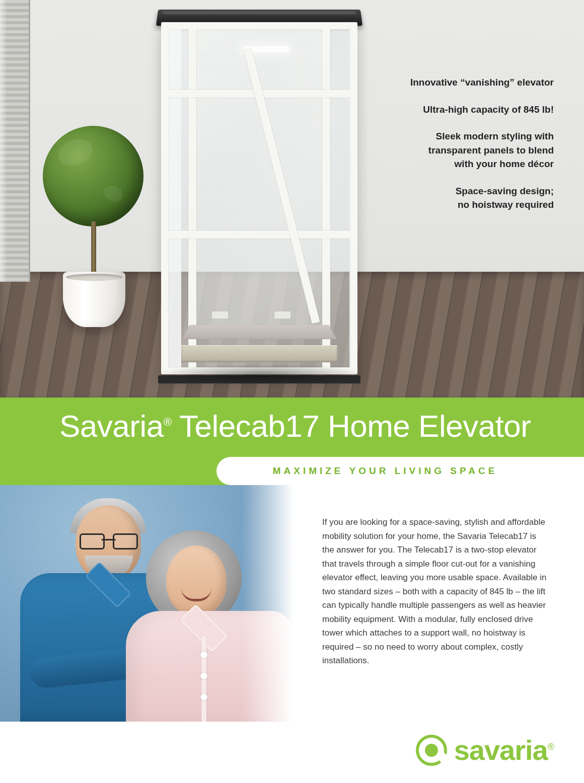Innovative “vanishing” elevator
Ultra-high capacity of 845 lb!
Sleek modern styling with
transparent panels to blend
with your home décor
Space-saving design;
no hoistway required
Savaria® Telecab17 Home Elevator
MAXIMIZE YOUR LIVING SPACE
If you are looking for a space-saving, stylish and affordable mobility solution for your home, the Savaria Telecab17 is the answer for you. The Telecab17 is a two-stop elevator that travels through a simple floor cut-out for a vanishing elevator effect, leaving you more usable space. Available in two standard sizes – both with a capacity of 845 lb – the lift can typically handle multiple passengers as well as heavier mobility equipment. With a modular, fully enclosed drive tower which attaches to a support wall, no hoistway is required – so no need to worry about complex, costly installations.
savaria®